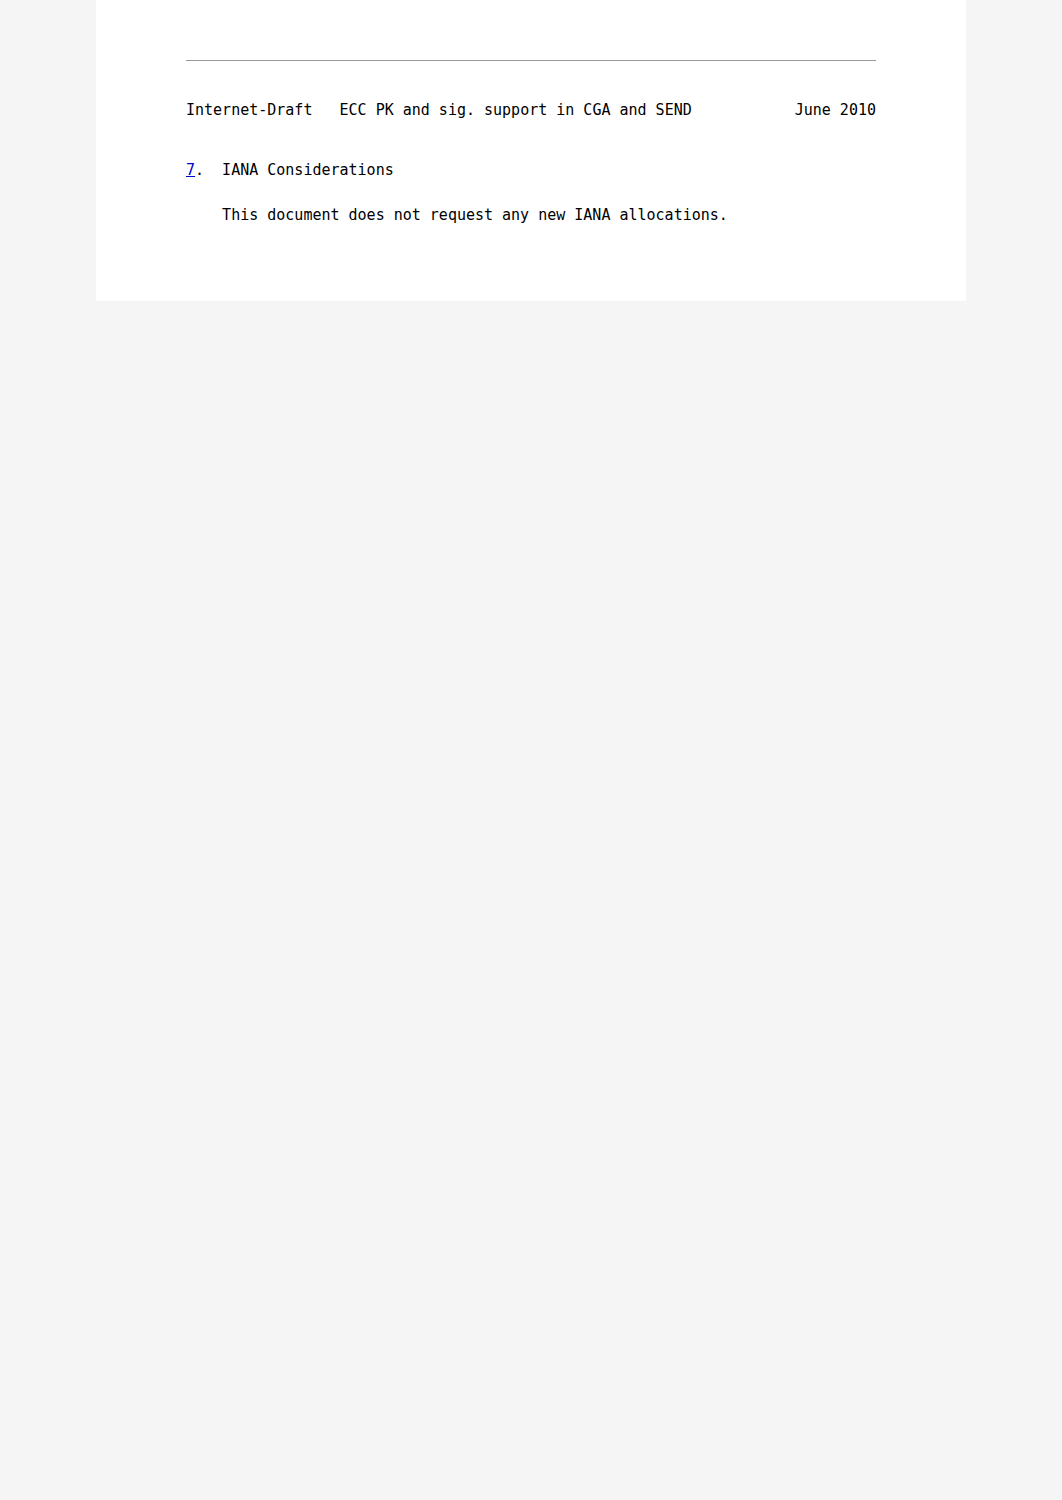Internet-Draft ECC PK and sig. support in CGA and SEND June 2010
7. IANA Considerations
This document does not request any new IANA allocations.